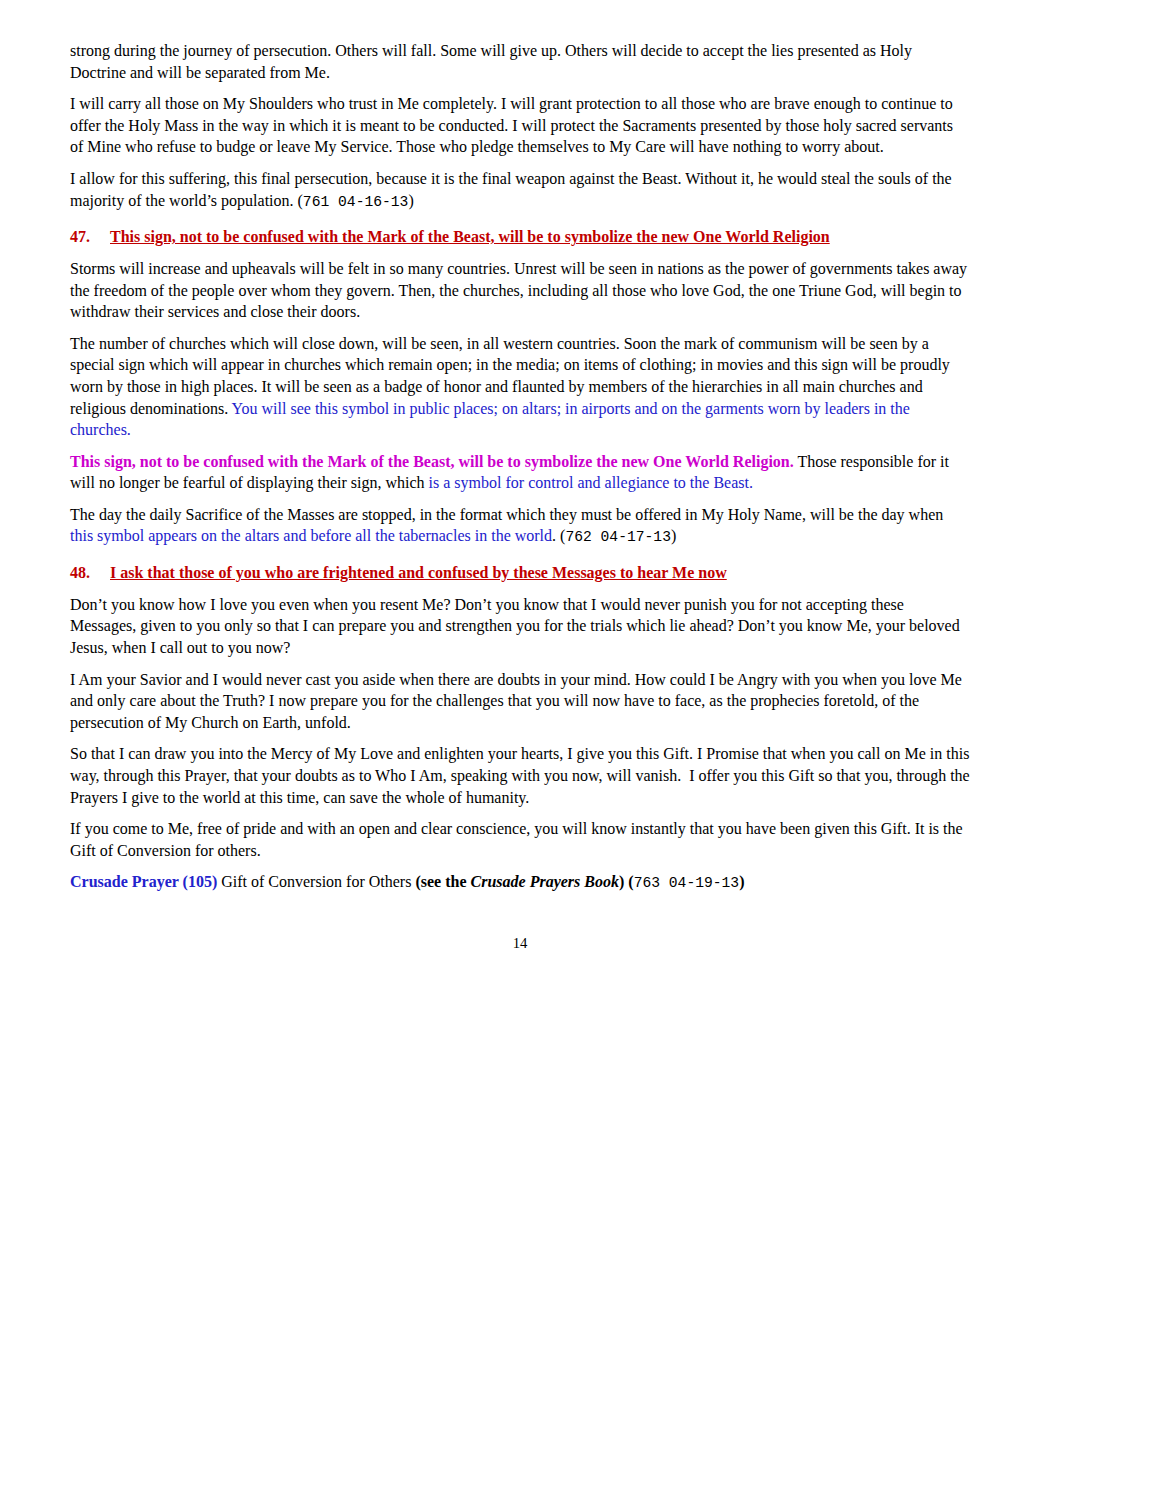strong during the journey of persecution. Others will fall. Some will give up. Others will decide to accept the lies presented as Holy Doctrine and will be separated from Me.
I will carry all those on My Shoulders who trust in Me completely. I will grant protection to all those who are brave enough to continue to offer the Holy Mass in the way in which it is meant to be conducted. I will protect the Sacraments presented by those holy sacred servants of Mine who refuse to budge or leave My Service. Those who pledge themselves to My Care will have nothing to worry about.
I allow for this suffering, this final persecution, because it is the final weapon against the Beast. Without it, he would steal the souls of the majority of the world’s population. (761 04-16-13)
47. This sign, not to be confused with the Mark of the Beast, will be to symbolize the new One World Religion
Storms will increase and upheavals will be felt in so many countries. Unrest will be seen in nations as the power of governments takes away the freedom of the people over whom they govern. Then, the churches, including all those who love God, the one Triune God, will begin to withdraw their services and close their doors.
The number of churches which will close down, will be seen, in all western countries. Soon the mark of communism will be seen by a special sign which will appear in churches which remain open; in the media; on items of clothing; in movies and this sign will be proudly worn by those in high places. It will be seen as a badge of honor and flaunted by members of the hierarchies in all main churches and religious denominations. You will see this symbol in public places; on altars; in airports and on the garments worn by leaders in the churches.
This sign, not to be confused with the Mark of the Beast, will be to symbolize the new One World Religion. Those responsible for it will no longer be fearful of displaying their sign, which is a symbol for control and allegiance to the Beast.
The day the daily Sacrifice of the Masses are stopped, in the format which they must be offered in My Holy Name, will be the day when this symbol appears on the altars and before all the tabernacles in the world. (762 04-17-13)
48. I ask that those of you who are frightened and confused by these Messages to hear Me now
Don’t you know how I love you even when you resent Me? Don’t you know that I would never punish you for not accepting these Messages, given to you only so that I can prepare you and strengthen you for the trials which lie ahead? Don’t you know Me, your beloved Jesus, when I call out to you now?
I Am your Savior and I would never cast you aside when there are doubts in your mind. How could I be Angry with you when you love Me and only care about the Truth? I now prepare you for the challenges that you will now have to face, as the prophecies foretold, of the persecution of My Church on Earth, unfold.
So that I can draw you into the Mercy of My Love and enlighten your hearts, I give you this Gift. I Promise that when you call on Me in this way, through this Prayer, that your doubts as to Who I Am, speaking with you now, will vanish. I offer you this Gift so that you, through the Prayers I give to the world at this time, can save the whole of humanity.
If you come to Me, free of pride and with an open and clear conscience, you will know instantly that you have been given this Gift. It is the Gift of Conversion for others.
Crusade Prayer (105) Gift of Conversion for Others (see the Crusade Prayers Book) (763 04-19-13)
14